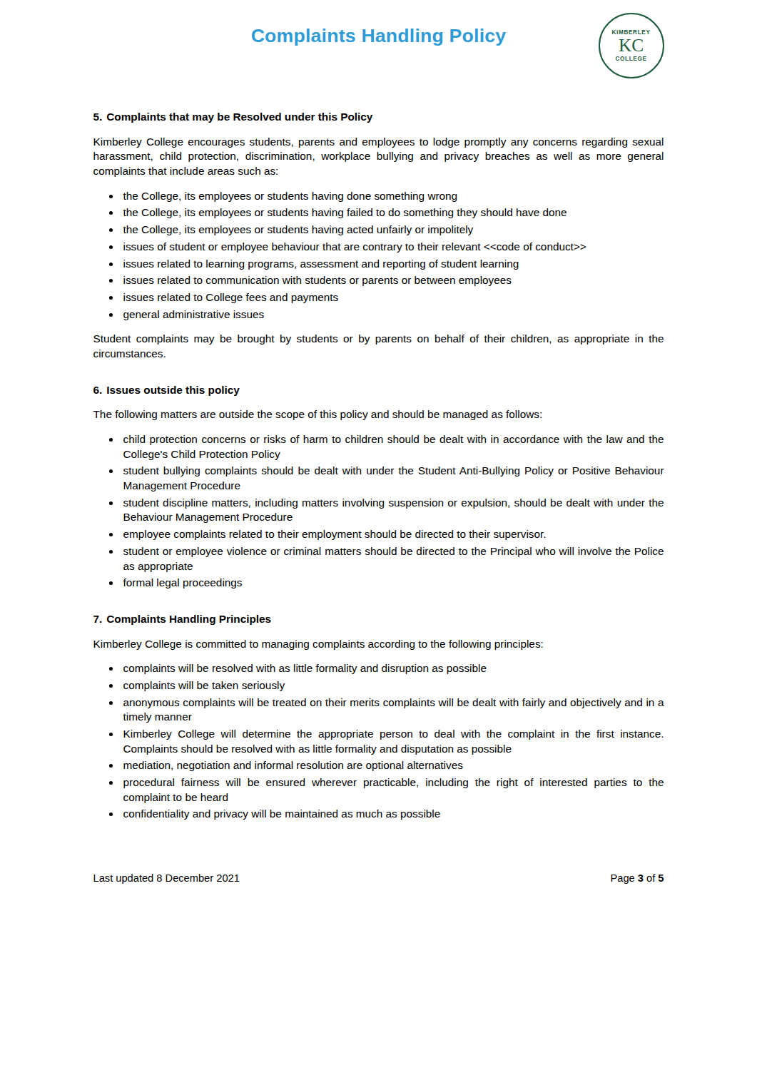Complaints Handling Policy
KIMBERLEY
KC
COLLEGE
5. Complaints that may be Resolved under this Policy
Kimberley College encourages students, parents and employees to lodge promptly any concerns regarding sexual harassment, child protection, discrimination, workplace bullying and privacy breaches as well as more general complaints that include areas such as:
the College, its employees or students having done something wrong
the College, its employees or students having failed to do something they should have done
the College, its employees or students having acted unfairly or impolitely
issues of student or employee behaviour that are contrary to their relevant <<code of conduct>>
issues related to learning programs, assessment and reporting of student learning
issues related to communication with students or parents or between employees
issues related to College fees and payments
general administrative issues
Student complaints may be brought by students or by parents on behalf of their children, as appropriate in the circumstances.
6. Issues outside this policy
The following matters are outside the scope of this policy and should be managed as follows:
child protection concerns or risks of harm to children should be dealt with in accordance with the law and the College's Child Protection Policy
student bullying complaints should be dealt with under the Student Anti-Bullying Policy or Positive Behaviour Management Procedure
student discipline matters, including matters involving suspension or expulsion, should be dealt with under the Behaviour Management Procedure
employee complaints related to their employment should be directed to their supervisor.
student or employee violence or criminal matters should be directed to the Principal who will involve the Police as appropriate
formal legal proceedings
7. Complaints Handling Principles
Kimberley College is committed to managing complaints according to the following principles:
complaints will be resolved with as little formality and disruption as possible
complaints will be taken seriously
anonymous complaints will be treated on their merits complaints will be dealt with fairly and objectively and in a timely manner
Kimberley College will determine the appropriate person to deal with the complaint in the first instance. Complaints should be resolved with as little formality and disputation as possible
mediation, negotiation and informal resolution are optional alternatives
procedural fairness will be ensured wherever practicable, including the right of interested parties to the complaint to be heard
confidentiality and privacy will be maintained as much as possible
Last updated 8 December 2021 Page 3 of 5